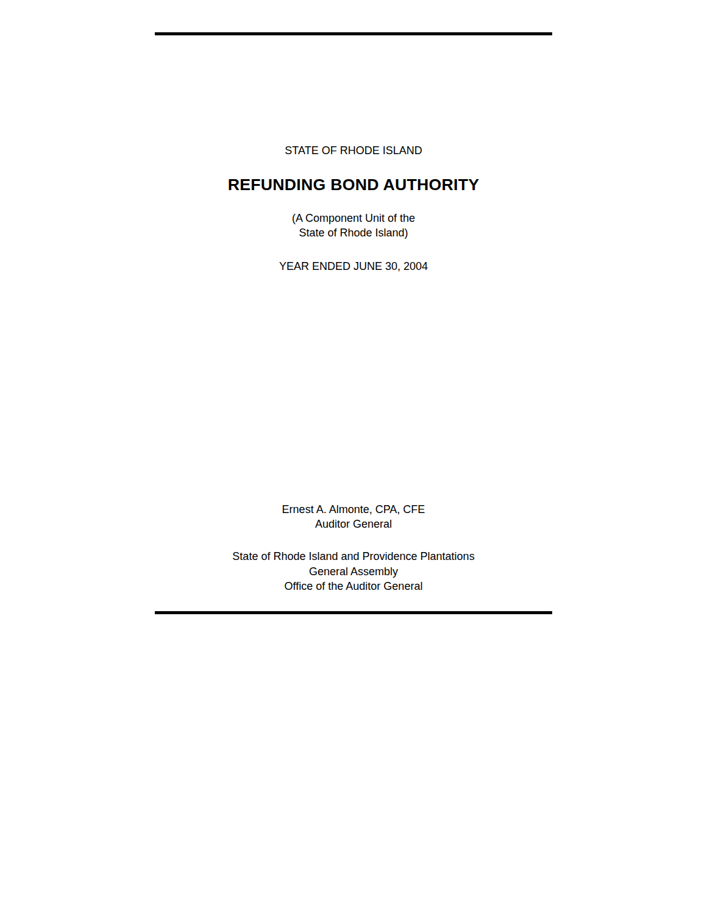STATE OF RHODE ISLAND
REFUNDING BOND AUTHORITY
(A Component Unit of the
State of Rhode Island)
YEAR ENDED JUNE 30, 2004
Ernest A. Almonte, CPA, CFE
Auditor General
State of Rhode Island and Providence Plantations
General Assembly
Office of the Auditor General